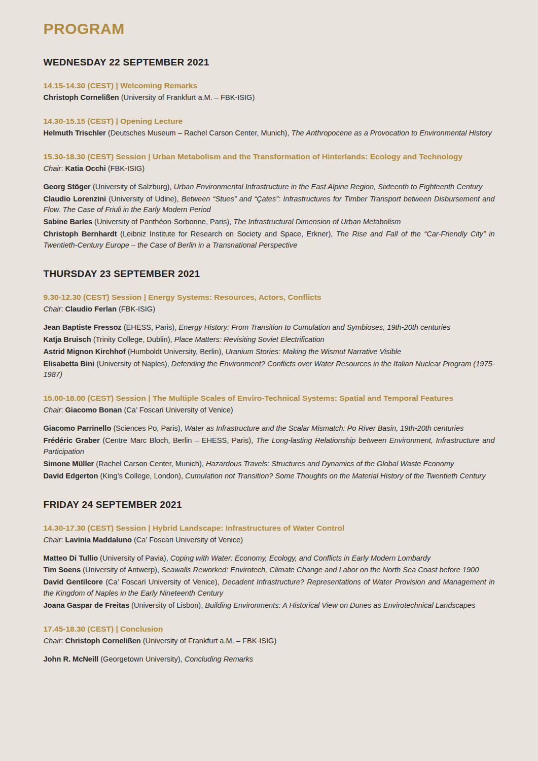PROGRAM
WEDNESDAY 22 SEPTEMBER 2021
14.15-14.30 (CEST) | Welcoming Remarks
Christoph Cornelißen (University of Frankfurt a.M. – FBK-ISIG)
14.30-15.15 (CEST) | Opening Lecture
Helmuth Trischler (Deutsches Museum – Rachel Carson Center, Munich), The Anthropocene as a Provocation to Environmental History
15.30-18.30 (CEST) Session | Urban Metabolism and the Transformation of Hinterlands: Ecology and Technology
Chair: Katia Occhi (FBK-ISIG)
Georg Stöger (University of Salzburg), Urban Environmental Infrastructure in the East Alpine Region, Sixteenth to Eighteenth Century
Claudio Lorenzini (University of Udine), Between “Stues” and “Çates”: Infrastructures for Timber Transport between Disbursement and Flow. The Case of Friuli in the Early Modern Period
Sabine Barles (University of Panthéon-Sorbonne, Paris), The Infrastructural Dimension of Urban Metabolism
Christoph Bernhardt (Leibniz Institute for Research on Society and Space, Erkner), The Rise and Fall of the “Car-Friendly City” in Twentieth-Century Europe – the Case of Berlin in a Transnational Perspective
THURSDAY 23 SEPTEMBER 2021
9.30-12.30 (CEST) Session | Energy Systems: Resources, Actors, Conflicts
Chair: Claudio Ferlan (FBK-ISIG)
Jean Baptiste Fressoz (EHESS, Paris), Energy History: From Transition to Cumulation and Symbioses, 19th-20th centuries
Katja Bruisch (Trinity College, Dublin), Place Matters: Revisiting Soviet Electrification
Astrid Mignon Kirchhof (Humboldt University, Berlin), Uranium Stories: Making the Wismut Narrative Visible
Elisabetta Bini (University of Naples), Defending the Environment? Conflicts over Water Resources in the Italian Nuclear Program (1975-1987)
15.00-18.00 (CEST) Session | The Multiple Scales of Enviro-Technical Systems: Spatial and Temporal Features
Chair: Giacomo Bonan (Ca’ Foscari University of Venice)
Giacomo Parrinello (Sciences Po, Paris), Water as Infrastructure and the Scalar Mismatch: Po River Basin, 19th-20th centuries
Frédéric Graber (Centre Marc Bloch, Berlin – EHESS, Paris), The Long-lasting Relationship between Environment, Infrastructure and Participation
Simone Müller (Rachel Carson Center, Munich), Hazardous Travels: Structures and Dynamics of the Global Waste Economy
David Edgerton (King’s College, London), Cumulation not Transition? Some Thoughts on the Material History of the Twentieth Century
FRIDAY 24 SEPTEMBER 2021
14.30-17.30 (CEST) Session | Hybrid Landscape: Infrastructures of Water Control
Chair: Lavinia Maddaluno (Ca’ Foscari University of Venice)
Matteo Di Tullio (University of Pavia), Coping with Water: Economy, Ecology, and Conflicts in Early Modern Lombardy
Tim Soens (University of Antwerp), Seawalls Reworked: Envirotech, Climate Change and Labor on the North Sea Coast before 1900
David Gentilcore (Ca’ Foscari University of Venice), Decadent Infrastructure? Representations of Water Provision and Management in the Kingdom of Naples in the Early Nineteenth Century
Joana Gaspar de Freitas (University of Lisbon), Building Environments: A Historical View on Dunes as Envirotechnical Landscapes
17.45-18.30 (CEST) | Conclusion
Chair: Christoph Cornelißen (University of Frankfurt a.M. – FBK-ISIG)
John R. McNeill (Georgetown University), Concluding Remarks